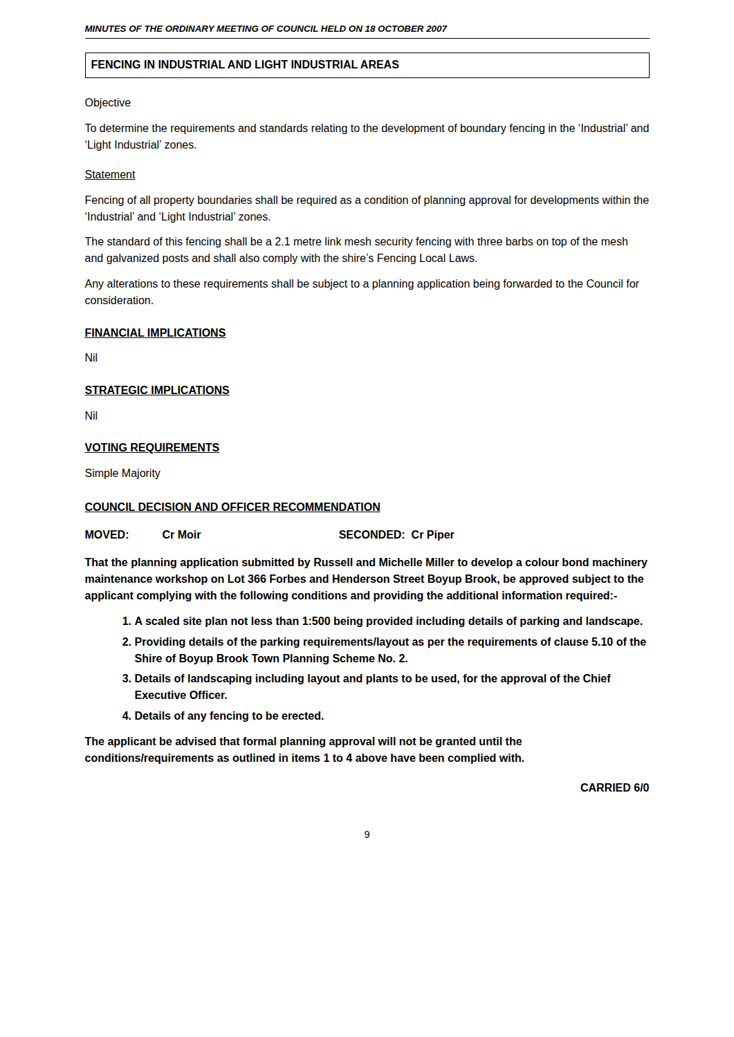MINUTES OF THE ORDINARY MEETING OF COUNCIL HELD ON 18 OCTOBER 2007
FENCING IN INDUSTRIAL AND LIGHT INDUSTRIAL AREAS
Objective
To determine the requirements and standards relating to the development of boundary fencing in the ‘Industrial’ and ‘Light Industrial’ zones.
Statement
Fencing of all property boundaries shall be required as a condition of planning approval for developments within the ‘Industrial’ and ‘Light Industrial’ zones.
The standard of this fencing shall be a 2.1 metre link mesh security fencing with three barbs on top of the mesh and galvanized posts and shall also comply with the shire’s Fencing Local Laws.
Any alterations to these requirements shall be subject to a planning application being forwarded to the Council for consideration.
FINANCIAL IMPLICATIONS
Nil
STRATEGIC IMPLICATIONS
Nil
VOTING REQUIREMENTS
Simple Majority
COUNCIL DECISION AND OFFICER RECOMMENDATION
MOVED: Cr Moir
SECONDED: Cr Piper
That the planning application submitted by Russell and Michelle Miller to develop a colour bond machinery maintenance workshop on Lot 366 Forbes and Henderson Street Boyup Brook, be approved subject to the applicant complying with the following conditions and providing the additional information required:-
A scaled site plan not less than 1:500 being provided including details of parking and landscape.
Providing details of the parking requirements/layout as per the requirements of clause 5.10 of the Shire of Boyup Brook Town Planning Scheme No. 2.
Details of landscaping including layout and plants to be used, for the approval of the Chief Executive Officer.
Details of any fencing to be erected.
The applicant be advised that formal planning approval will not be granted until the conditions/requirements as outlined in items 1 to 4 above have been complied with.
CARRIED 6/0
9